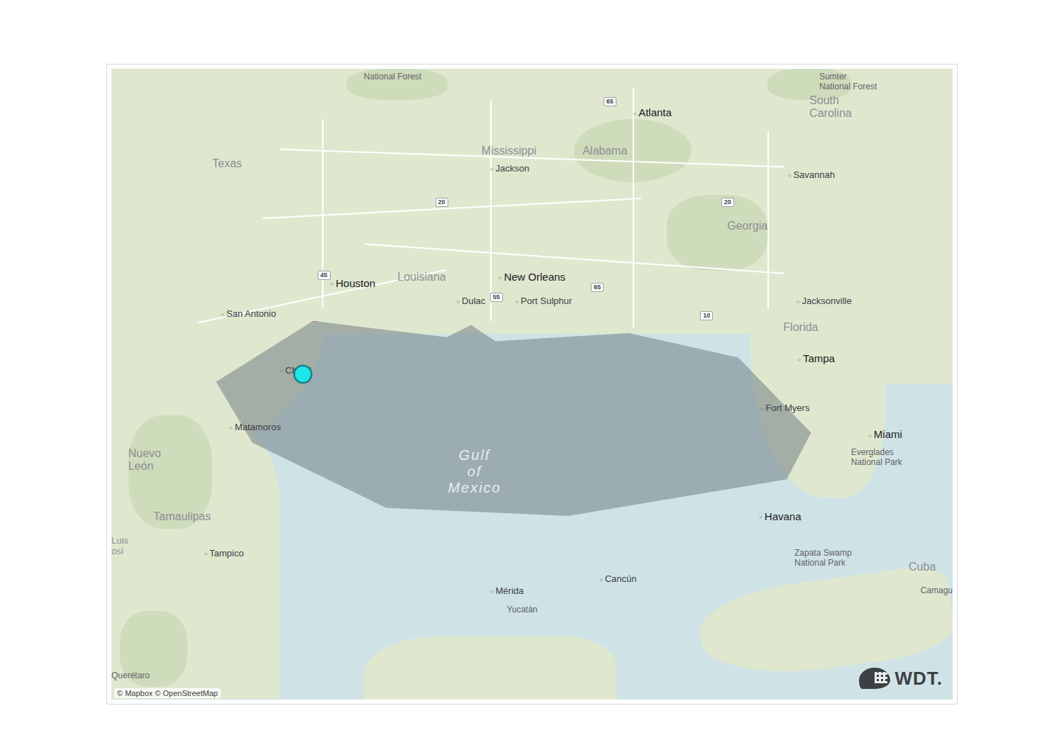65 20 20 45 55 65 10 National Forest Sumter
National Forest South
Carolina Atlanta Mississippi Alabama Jackson Texas Georgia Savannah Louisiana Jacksonville New Orleans Port Sulphur Dulac Houston San Antonio Florida Tampa Christi Fort Myers Matamoros Miami Everglades
National Park Nuevo
León Tamaulipas Havana Zapata Swamp
National Park Cuba Camagu Tampico Luis
osí Mérida Cancún Yucatán Querétaro
Gulf
of
Mexico
© Mapbox © OpenStreetMap
WDT.